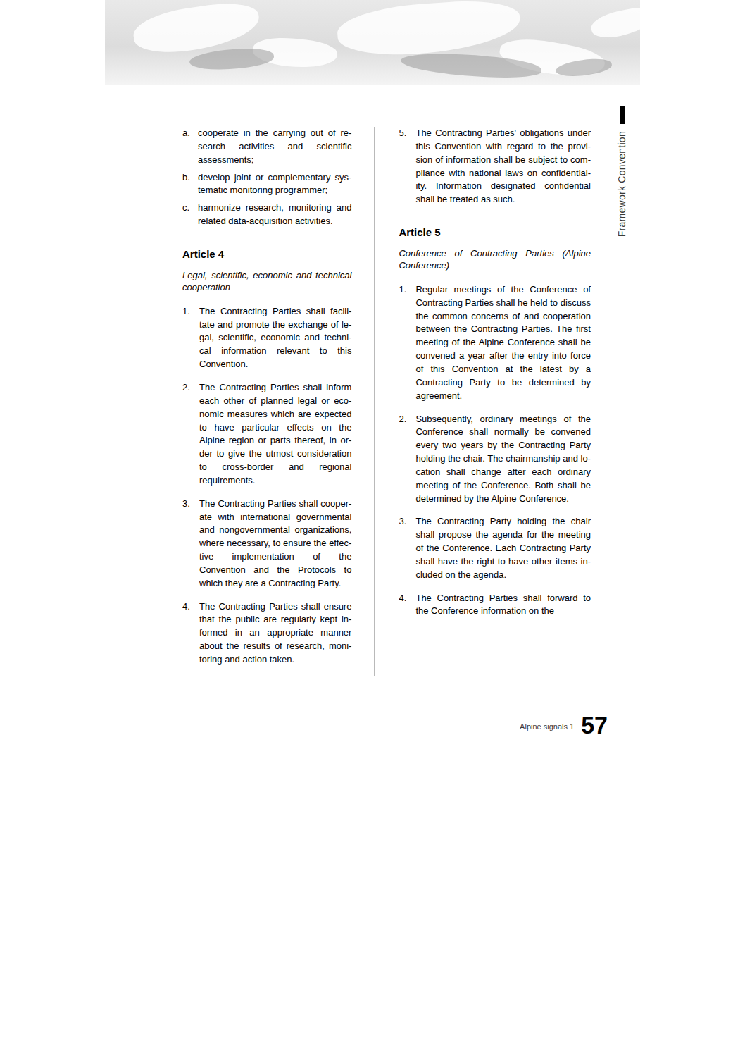Framework Convention
a. cooperate in the carrying out of research activities and scientific assessments;
b. develop joint or complementary systematic monitoring programmer;
c. harmonize research, monitoring and related data-acquisition activities.
Article 4
Legal, scientific, economic and technical cooperation
1. The Contracting Parties shall facilitate and promote the exchange of legal, scientific, economic and technical information relevant to this Convention.
2. The Contracting Parties shall inform each other of planned legal or economic measures which are expected to have particular effects on the Alpine region or parts thereof, in order to give the utmost consideration to cross-border and regional requirements.
3. The Contracting Parties shall cooperate with international governmental and nongovernmental organizations, where necessary, to ensure the effective implementation of the Convention and the Protocols to which they are a Contracting Party.
4. The Contracting Parties shall ensure that the public are regularly kept informed in an appropriate manner about the results of research, monitoring and action taken.
5. The Contracting Parties' obligations under this Convention with regard to the provision of information shall be subject to compliance with national laws on confidentiality. Information designated confidential shall be treated as such.
Article 5
Conference of Contracting Parties (Alpine Conference)
1. Regular meetings of the Conference of Contracting Parties shall he held to discuss the common concerns of and cooperation between the Contracting Parties. The first meeting of the Alpine Conference shall be convened a year after the entry into force of this Convention at the latest by a Contracting Party to be determined by agreement.
2. Subsequently, ordinary meetings of the Conference shall normally be convened every two years by the Contracting Party holding the chair. The chairmanship and location shall change after each ordinary meeting of the Conference. Both shall be determined by the Alpine Conference.
3. The Contracting Party holding the chair shall propose the agenda for the meeting of the Conference. Each Contracting Party shall have the right to have other items included on the agenda.
4. The Contracting Parties shall forward to the Conference information on the
Alpine signals 1
57